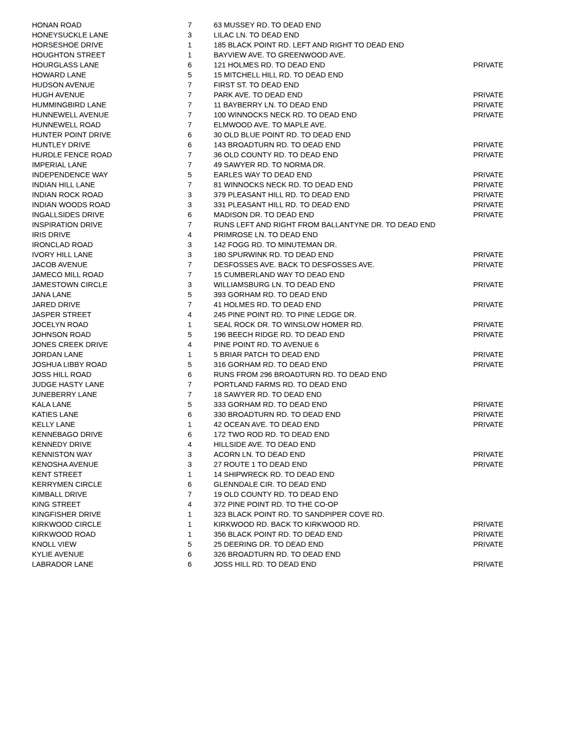| HONAN ROAD | 7 | 63 MUSSEY RD. TO DEAD END | |
| HONEYSUCKLE LANE | 3 | LILAC LN. TO DEAD END | |
| HORSESHOE DRIVE | 1 | 185 BLACK POINT RD. LEFT AND RIGHT TO DEAD END | |
| HOUGHTON STREET | 1 | BAYVIEW AVE. TO GREENWOOD AVE. | |
| HOURGLASS LANE | 6 | 121 HOLMES RD. TO DEAD END | PRIVATE |
| HOWARD LANE | 5 | 15 MITCHELL HILL RD. TO DEAD END | |
| HUDSON AVENUE | 7 | FIRST ST. TO DEAD END | |
| HUGH AVENUE | 7 | PARK AVE. TO DEAD END | PRIVATE |
| HUMMINGBIRD LANE | 7 | 11 BAYBERRY LN. TO DEAD END | PRIVATE |
| HUNNEWELL AVENUE | 7 | 100 WINNOCKS NECK RD. TO DEAD END | PRIVATE |
| HUNNEWELL ROAD | 7 | ELMWOOD AVE. TO MAPLE AVE. | |
| HUNTER POINT DRIVE | 6 | 30 OLD BLUE POINT RD. TO DEAD END | |
| HUNTLEY DRIVE | 6 | 143 BROADTURN RD. TO DEAD END | PRIVATE |
| HURDLE FENCE ROAD | 7 | 36 OLD COUNTY RD. TO DEAD END | PRIVATE |
| IMPERIAL LANE | 7 | 49 SAWYER RD. TO NORMA DR. | |
| INDEPENDENCE WAY | 5 | EARLES WAY TO DEAD END | PRIVATE |
| INDIAN HILL LANE | 7 | 81 WINNOCKS NECK RD. TO DEAD END | PRIVATE |
| INDIAN ROCK ROAD | 3 | 379 PLEASANT HILL RD. TO DEAD END | PRIVATE |
| INDIAN WOODS ROAD | 3 | 331 PLEASANT HILL RD. TO DEAD END | PRIVATE |
| INGALLSIDES DRIVE | 6 | MADISON DR. TO DEAD END | PRIVATE |
| INSPIRATION DRIVE | 7 | RUNS LEFT AND RIGHT FROM BALLANTYNE DR. TO DEAD END | |
| IRIS DRIVE | 4 | PRIMROSE LN. TO DEAD END | |
| IRONCLAD ROAD | 3 | 142 FOGG RD. TO MINUTEMAN DR. | |
| IVORY HILL LANE | 3 | 180 SPURWINK RD. TO DEAD END | PRIVATE |
| JACOB AVENUE | 7 | DESFOSSES AVE. BACK TO DESFOSSES AVE. | PRIVATE |
| JAMECO MILL ROAD | 7 | 15 CUMBERLAND WAY TO DEAD END | |
| JAMESTOWN CIRCLE | 3 | WILLIAMSBURG LN. TO DEAD END | PRIVATE |
| JANA LANE | 5 | 393 GORHAM RD. TO DEAD END | |
| JARED DRIVE | 7 | 41 HOLMES RD. TO DEAD END | PRIVATE |
| JASPER STREET | 4 | 245 PINE POINT RD. TO PINE LEDGE DR. | |
| JOCELYN ROAD | 1 | SEAL ROCK DR. TO WINSLOW HOMER RD. | PRIVATE |
| JOHNSON ROAD | 5 | 196 BEECH RIDGE RD. TO DEAD END | PRIVATE |
| JONES CREEK DRIVE | 4 | PINE POINT RD. TO AVENUE 6 | |
| JORDAN LANE | 1 | 5 BRIAR PATCH TO DEAD END | PRIVATE |
| JOSHUA LIBBY ROAD | 5 | 316 GORHAM RD. TO DEAD END | PRIVATE |
| JOSS HILL ROAD | 6 | RUNS FROM 296 BROADTURN RD. TO DEAD END | |
| JUDGE HASTY LANE | 7 | PORTLAND FARMS RD. TO DEAD END | |
| JUNEBERRY LANE | 7 | 18 SAWYER RD. TO DEAD END | |
| KALA LANE | 5 | 333 GORHAM RD. TO DEAD END | PRIVATE |
| KATIES LANE | 6 | 330 BROADTURN RD. TO DEAD END | PRIVATE |
| KELLY LANE | 1 | 42 OCEAN AVE. TO DEAD END | PRIVATE |
| KENNEBAGO DRIVE | 6 | 172 TWO ROD RD. TO DEAD END | |
| KENNEDY DRIVE | 4 | HILLSIDE AVE. TO DEAD END | |
| KENNISTON WAY | 3 | ACORN LN. TO DEAD END | PRIVATE |
| KENOSHA AVENUE | 3 | 27 ROUTE 1 TO DEAD END | PRIVATE |
| KENT STREET | 1 | 14 SHIPWRECK RD. TO DEAD END | |
| KERRYMEN CIRCLE | 6 | GLENNDALE CIR. TO DEAD END | |
| KIMBALL DRIVE | 7 | 19 OLD COUNTY RD. TO DEAD END | |
| KING STREET | 4 | 372 PINE POINT RD. TO THE CO-OP | |
| KINGFISHER DRIVE | 1 | 323 BLACK POINT RD. TO SANDPIPER COVE RD. | |
| KIRKWOOD CIRCLE | 1 | KIRKWOOD RD. BACK TO KIRKWOOD RD. | PRIVATE |
| KIRKWOOD ROAD | 1 | 356 BLACK POINT RD. TO DEAD END | PRIVATE |
| KNOLL VIEW | 5 | 25 DEERING DR. TO DEAD END | PRIVATE |
| KYLIE AVENUE | 6 | 326 BROADTURN RD. TO DEAD END | |
| LABRADOR LANE | 6 | JOSS HILL RD. TO DEAD END | PRIVATE |